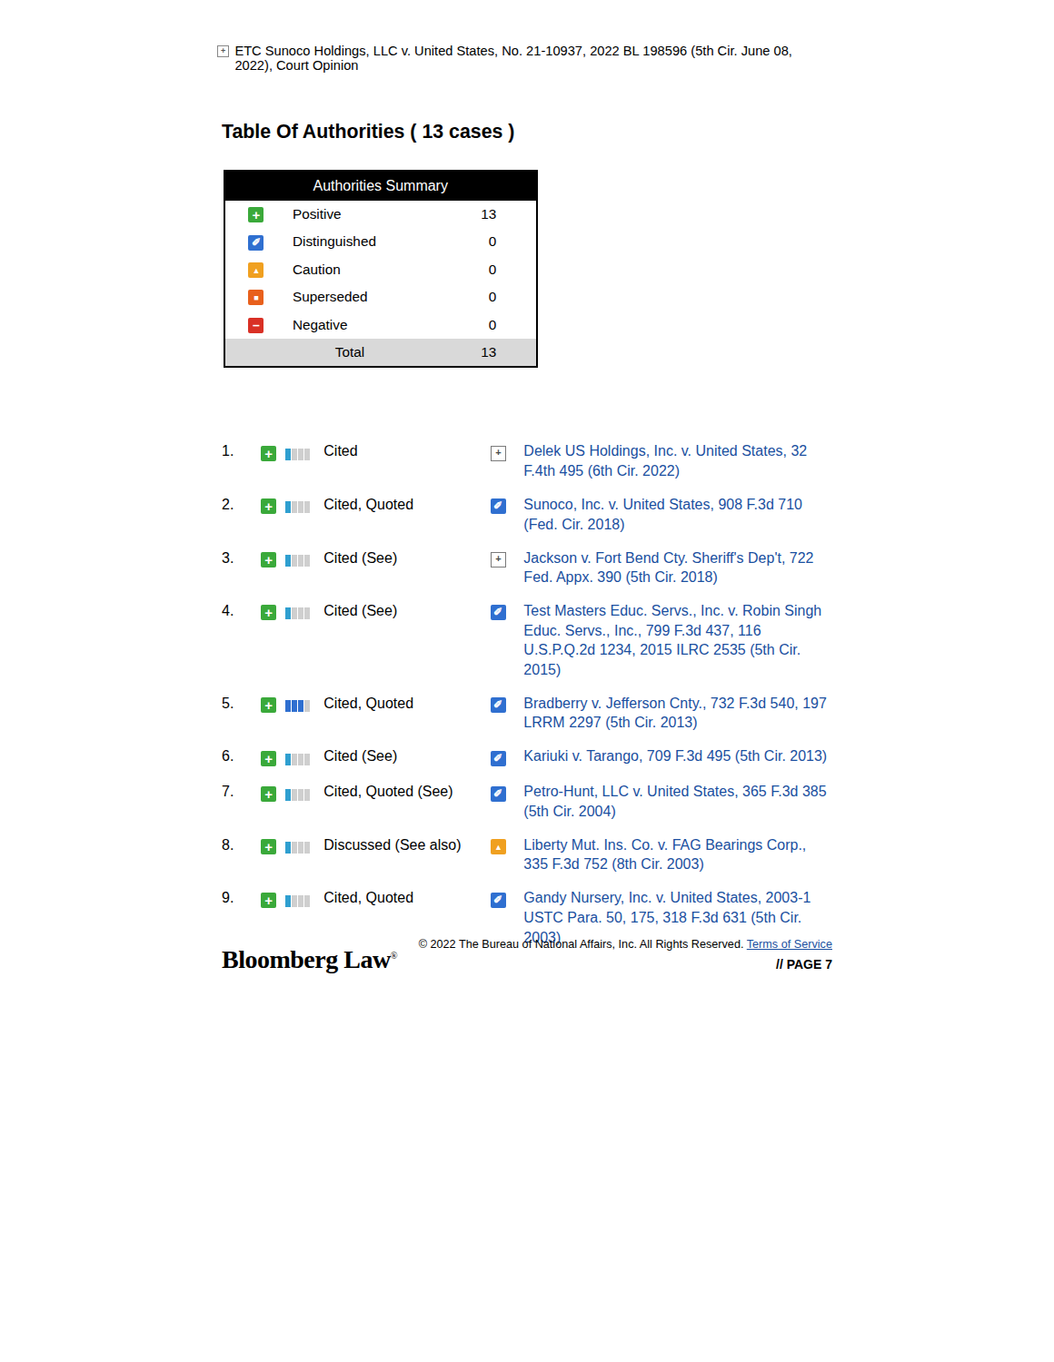+ ETC Sunoco Holdings, LLC v. United States, No. 21-10937, 2022 BL 198596 (5th Cir. June 08, 2022), Court Opinion
Table Of Authorities ( 13 cases )
| Authorities Summary |
| --- |
| | Positive | 13 |
| | Distinguished | 0 |
| | Caution | 0 |
| | Superseded | 0 |
| | Negative | 0 |
| | Total | 13 |
1.
Cited
+ Delek US Holdings, Inc. v. United States, 32 F.4th 495 (6th Cir. 2022)
2.
Cited, Quoted
Sunoco, Inc. v. United States, 908 F.3d 710 (Fed. Cir. 2018)
3.
Cited (See)
+ Jackson v. Fort Bend Cty. Sheriff's Dep't, 722 Fed. Appx. 390 (5th Cir. 2018)
4.
Cited (See)
Test Masters Educ. Servs., Inc. v. Robin Singh Educ. Servs., Inc., 799 F.3d 437, 116 U.S.P.Q.2d 1234, 2015 ILRC 2535 (5th Cir. 2015)
5.
Cited, Quoted
Bradberry v. Jefferson Cnty., 732 F.3d 540, 197 LRRM 2297 (5th Cir. 2013)
6.
Cited (See)
Kariuki v. Tarango, 709 F.3d 495 (5th Cir. 2013)
7.
Cited, Quoted (See)
Petro-Hunt, LLC v. United States, 365 F.3d 385 (5th Cir. 2004)
8.
Discussed (See also)
Liberty Mut. Ins. Co. v. FAG Bearings Corp., 335 F.3d 752 (8th Cir. 2003)
9.
Cited, Quoted
Gandy Nursery, Inc. v. United States, 2003-1 USTC Para. 50, 175, 318 F.3d 631 (5th Cir. 2003)
Bloomberg Law®
© 2022 The Bureau of National Affairs, Inc. All Rights Reserved. Terms of Service
// PAGE 7